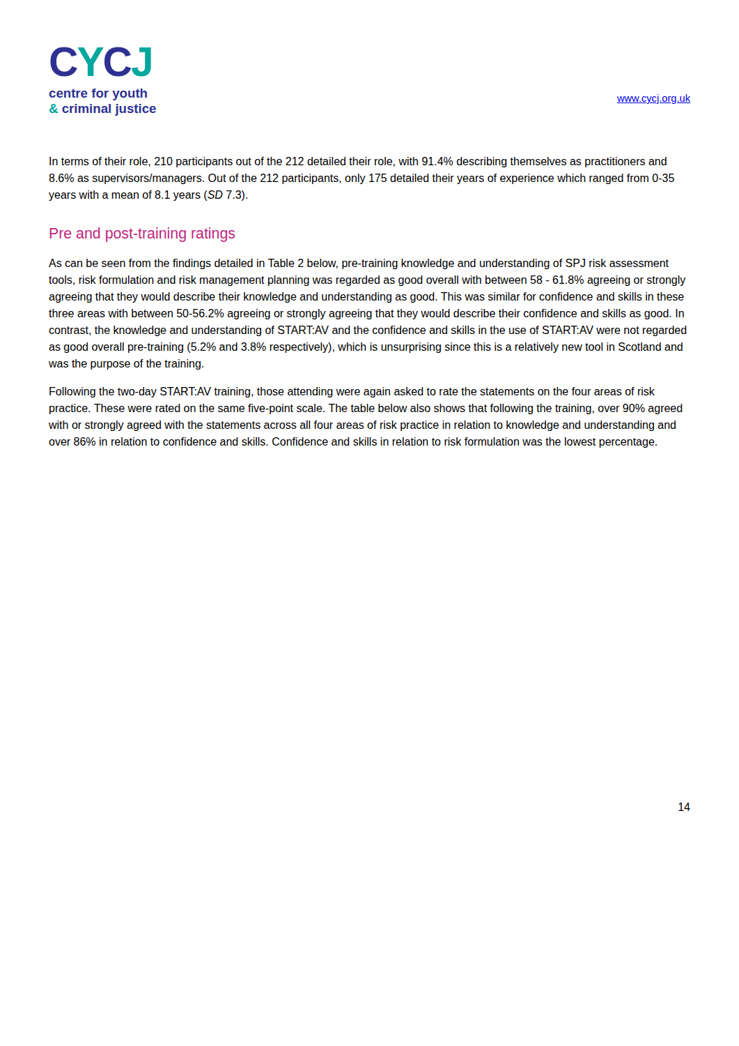CYCJ
centre for youth
& criminal justice
www.cycj.org.uk
In terms of their role, 210 participants out of the 212 detailed their role, with 91.4% describing themselves as practitioners and 8.6% as supervisors/managers. Out of the 212 participants, only 175 detailed their years of experience which ranged from 0-35 years with a mean of 8.1 years (SD 7.3).
Pre and post-training ratings
As can be seen from the findings detailed in Table 2 below, pre-training knowledge and understanding of SPJ risk assessment tools, risk formulation and risk management planning was regarded as good overall with between 58 - 61.8% agreeing or strongly agreeing that they would describe their knowledge and understanding as good. This was similar for confidence and skills in these three areas with between 50-56.2% agreeing or strongly agreeing that they would describe their confidence and skills as good. In contrast, the knowledge and understanding of START:AV and the confidence and skills in the use of START:AV were not regarded as good overall pre-training (5.2% and 3.8% respectively), which is unsurprising since this is a relatively new tool in Scotland and was the purpose of the training.
Following the two-day START:AV training, those attending were again asked to rate the statements on the four areas of risk practice. These were rated on the same five-point scale. The table below also shows that following the training, over 90% agreed with or strongly agreed with the statements across all four areas of risk practice in relation to knowledge and understanding and over 86% in relation to confidence and skills. Confidence and skills in relation to risk formulation was the lowest percentage.
14